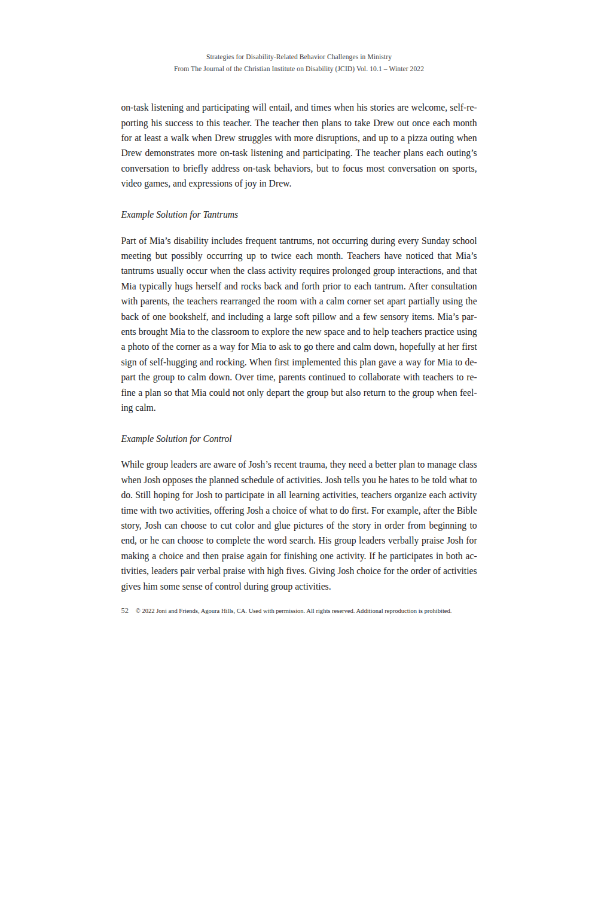Strategies for Disability-Related Behavior Challenges in Ministry From The Journal of the Christian Institute on Disability (JCID) Vol. 10.1 – Winter 2022
on-task listening and participating will entail, and times when his stories are welcome, self-reporting his success to this teacher. The teacher then plans to take Drew out once each month for at least a walk when Drew struggles with more disruptions, and up to a pizza outing when Drew demonstrates more on-task listening and participating. The teacher plans each outing’s conversation to briefly address on-task behaviors, but to focus most conversation on sports, video games, and expressions of joy in Drew.
Example Solution for Tantrums
Part of Mia’s disability includes frequent tantrums, not occurring during every Sunday school meeting but possibly occurring up to twice each month. Teachers have noticed that Mia’s tantrums usually occur when the class activity requires prolonged group interactions, and that Mia typically hugs herself and rocks back and forth prior to each tantrum. After consultation with parents, the teachers rearranged the room with a calm corner set apart partially using the back of one bookshelf, and including a large soft pillow and a few sensory items. Mia’s parents brought Mia to the classroom to explore the new space and to help teachers practice using a photo of the corner as a way for Mia to ask to go there and calm down, hopefully at her first sign of self-hugging and rocking. When first implemented this plan gave a way for Mia to depart the group to calm down. Over time, parents continued to collaborate with teachers to refine a plan so that Mia could not only depart the group but also return to the group when feeling calm.
Example Solution for Control
While group leaders are aware of Josh’s recent trauma, they need a better plan to manage class when Josh opposes the planned schedule of activities. Josh tells you he hates to be told what to do. Still hoping for Josh to participate in all learning activities, teachers organize each activity time with two activities, offering Josh a choice of what to do first. For example, after the Bible story, Josh can choose to cut color and glue pictures of the story in order from beginning to end, or he can choose to complete the word search. His group leaders verbally praise Josh for making a choice and then praise again for finishing one activity. If he participates in both activities, leaders pair verbal praise with high fives. Giving Josh choice for the order of activities gives him some sense of control during group activities.
52 © 2022 Joni and Friends, Agoura Hills, CA. Used with permission. All rights reserved. Additional reproduction is prohibited.